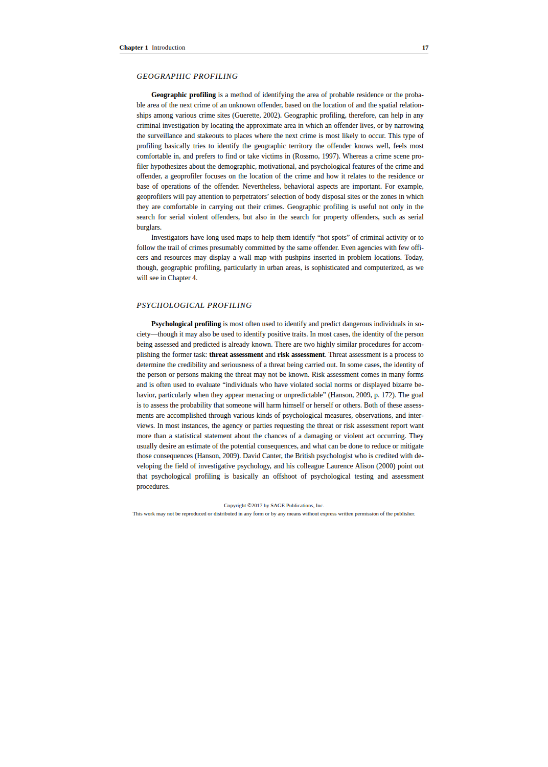Chapter 1 Introduction
17
GEOGRAPHIC PROFILING
Geographic profiling is a method of identifying the area of probable residence or the probable area of the next crime of an unknown offender, based on the location of and the spatial relationships among various crime sites (Guerette, 2002). Geographic profiling, therefore, can help in any criminal investigation by locating the approximate area in which an offender lives, or by narrowing the surveillance and stakeouts to places where the next crime is most likely to occur. This type of profiling basically tries to identify the geographic territory the offender knows well, feels most comfortable in, and prefers to find or take victims in (Rossmo, 1997). Whereas a crime scene profiler hypothesizes about the demographic, motivational, and psychological features of the crime and offender, a geoprofiler focuses on the location of the crime and how it relates to the residence or base of operations of the offender. Nevertheless, behavioral aspects are important. For example, geoprofilers will pay attention to perpetrators’ selection of body disposal sites or the zones in which they are comfortable in carrying out their crimes. Geographic profiling is useful not only in the search for serial violent offenders, but also in the search for property offenders, such as serial burglars.
Investigators have long used maps to help them identify “hot spots” of criminal activity or to follow the trail of crimes presumably committed by the same offender. Even agencies with few officers and resources may display a wall map with pushpins inserted in problem locations. Today, though, geographic profiling, particularly in urban areas, is sophisticated and computerized, as we will see in Chapter 4.
PSYCHOLOGICAL PROFILING
Psychological profiling is most often used to identify and predict dangerous individuals in society—though it may also be used to identify positive traits. In most cases, the identity of the person being assessed and predicted is already known. There are two highly similar procedures for accomplishing the former task: threat assessment and risk assessment. Threat assessment is a process to determine the credibility and seriousness of a threat being carried out. In some cases, the identity of the person or persons making the threat may not be known. Risk assessment comes in many forms and is often used to evaluate “individuals who have violated social norms or displayed bizarre behavior, particularly when they appear menacing or unpredictable” (Hanson, 2009, p. 172). The goal is to assess the probability that someone will harm himself or herself or others. Both of these assessments are accomplished through various kinds of psychological measures, observations, and interviews. In most instances, the agency or parties requesting the threat or risk assessment report want more than a statistical statement about the chances of a damaging or violent act occurring. They usually desire an estimate of the potential consequences, and what can be done to reduce or mitigate those consequences (Hanson, 2009). David Canter, the British psychologist who is credited with developing the field of investigative psychology, and his colleague Laurence Alison (2000) point out that psychological profiling is basically an offshoot of psychological testing and assessment procedures.
Copyright ©2017 by SAGE Publications, Inc.
This work may not be reproduced or distributed in any form or by any means without express written permission of the publisher.